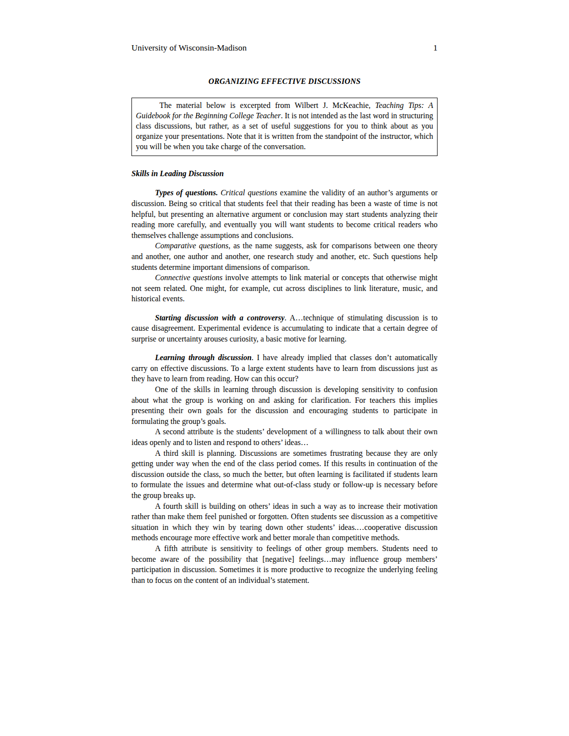University of Wisconsin-Madison 1
ORGANIZING EFFECTIVE DISCUSSIONS
The material below is excerpted from Wilbert J. McKeachie, Teaching Tips: A Guidebook for the Beginning College Teacher. It is not intended as the last word in structuring class discussions, but rather, as a set of useful suggestions for you to think about as you organize your presentations. Note that it is written from the standpoint of the instructor, which you will be when you take charge of the conversation.
Skills in Leading Discussion
Types of questions. Critical questions examine the validity of an author’s arguments or discussion. Being so critical that students feel that their reading has been a waste of time is not helpful, but presenting an alternative argument or conclusion may start students analyzing their reading more carefully, and eventually you will want students to become critical readers who themselves challenge assumptions and conclusions.
Comparative questions, as the name suggests, ask for comparisons between one theory and another, one author and another, one research study and another, etc. Such questions help students determine important dimensions of comparison.
Connective questions involve attempts to link material or concepts that otherwise might not seem related. One might, for example, cut across disciplines to link literature, music, and historical events.
Starting discussion with a controversy. A…technique of stimulating discussion is to cause disagreement. Experimental evidence is accumulating to indicate that a certain degree of surprise or uncertainty arouses curiosity, a basic motive for learning.
Learning through discussion. I have already implied that classes don’t automatically carry on effective discussions. To a large extent students have to learn from discussions just as they have to learn from reading. How can this occur?
One of the skills in learning through discussion is developing sensitivity to confusion about what the group is working on and asking for clarification. For teachers this implies presenting their own goals for the discussion and encouraging students to participate in formulating the group’s goals.
A second attribute is the students’ development of a willingness to talk about their own ideas openly and to listen and respond to others’ ideas…
A third skill is planning. Discussions are sometimes frustrating because they are only getting under way when the end of the class period comes. If this results in continuation of the discussion outside the class, so much the better, but often learning is facilitated if students learn to formulate the issues and determine what out-of-class study or follow-up is necessary before the group breaks up.
A fourth skill is building on others’ ideas in such a way as to increase their motivation rather than make them feel punished or forgotten. Often students see discussion as a competitive situation in which they win by tearing down other students’ ideas.…cooperative discussion methods encourage more effective work and better morale than competitive methods.
A fifth attribute is sensitivity to feelings of other group members. Students need to become aware of the possibility that [negative] feelings…may influence group members’ participation in discussion. Sometimes it is more productive to recognize the underlying feeling than to focus on the content of an individual’s statement.